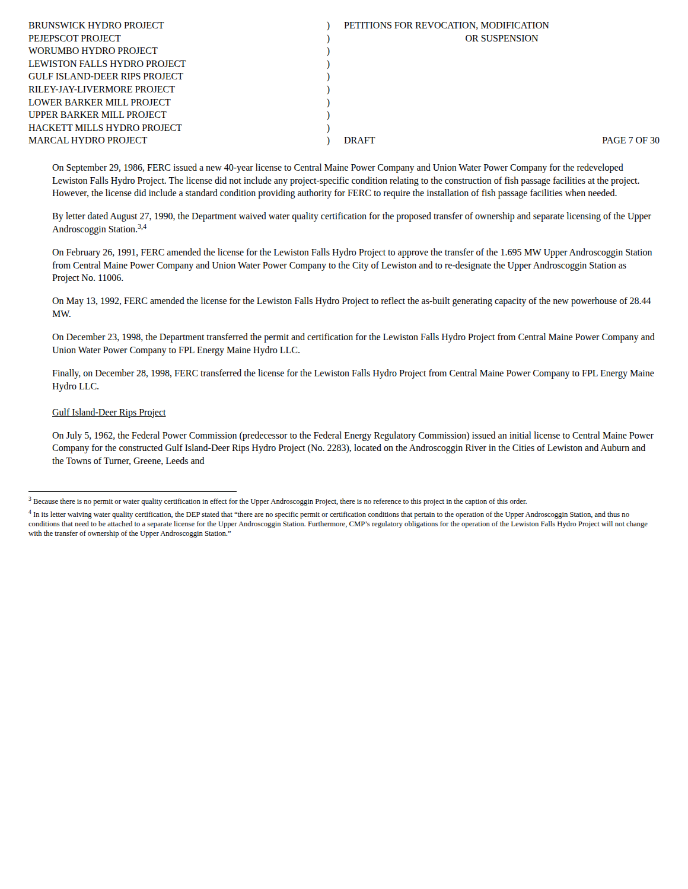| Brunswick Hydro Project | ) | Petitions for Revocation, Modification |
| Pejepscot Project | ) | or Suspension |
| Worumbo Hydro Project | ) | |
| Lewiston Falls Hydro Project | ) | |
| Gulf Island-Deer Rips Project | ) | |
| Riley-Jay-Livermore Project | ) | |
| Lower Barker Mill Project | ) | |
| Upper Barker Mill Project | ) | |
| Hackett Mills Hydro Project | ) | |
| Marcal Hydro Project | ) | Draft Page 7 of 30 |
On September 29, 1986, FERC issued a new 40-year license to Central Maine Power Company and Union Water Power Company for the redeveloped Lewiston Falls Hydro Project. The license did not include any project-specific condition relating to the construction of fish passage facilities at the project. However, the license did include a standard condition providing authority for FERC to require the installation of fish passage facilities when needed.
By letter dated August 27, 1990, the Department waived water quality certification for the proposed transfer of ownership and separate licensing of the Upper Androscoggin Station.3,4
On February 26, 1991, FERC amended the license for the Lewiston Falls Hydro Project to approve the transfer of the 1.695 MW Upper Androscoggin Station from Central Maine Power Company and Union Water Power Company to the City of Lewiston and to re-designate the Upper Androscoggin Station as Project No. 11006.
On May 13, 1992, FERC amended the license for the Lewiston Falls Hydro Project to reflect the as-built generating capacity of the new powerhouse of 28.44 MW.
On December 23, 1998, the Department transferred the permit and certification for the Lewiston Falls Hydro Project from Central Maine Power Company and Union Water Power Company to FPL Energy Maine Hydro LLC.
Finally, on December 28, 1998, FERC transferred the license for the Lewiston Falls Hydro Project from Central Maine Power Company to FPL Energy Maine Hydro LLC.
Gulf Island-Deer Rips Project
On July 5, 1962, the Federal Power Commission (predecessor to the Federal Energy Regulatory Commission) issued an initial license to Central Maine Power Company for the constructed Gulf Island-Deer Rips Hydro Project (No. 2283), located on the Androscoggin River in the Cities of Lewiston and Auburn and the Towns of Turner, Greene, Leeds and
3 Because there is no permit or water quality certification in effect for the Upper Androscoggin Project, there is no reference to this project in the caption of this order.
4 In its letter waiving water quality certification, the DEP stated that “there are no specific permit or certification conditions that pertain to the operation of the Upper Androscoggin Station, and thus no conditions that need to be attached to a separate license for the Upper Androscoggin Station. Furthermore, CMP’s regulatory obligations for the operation of the Lewiston Falls Hydro Project will not change with the transfer of ownership of the Upper Androscoggin Station.”